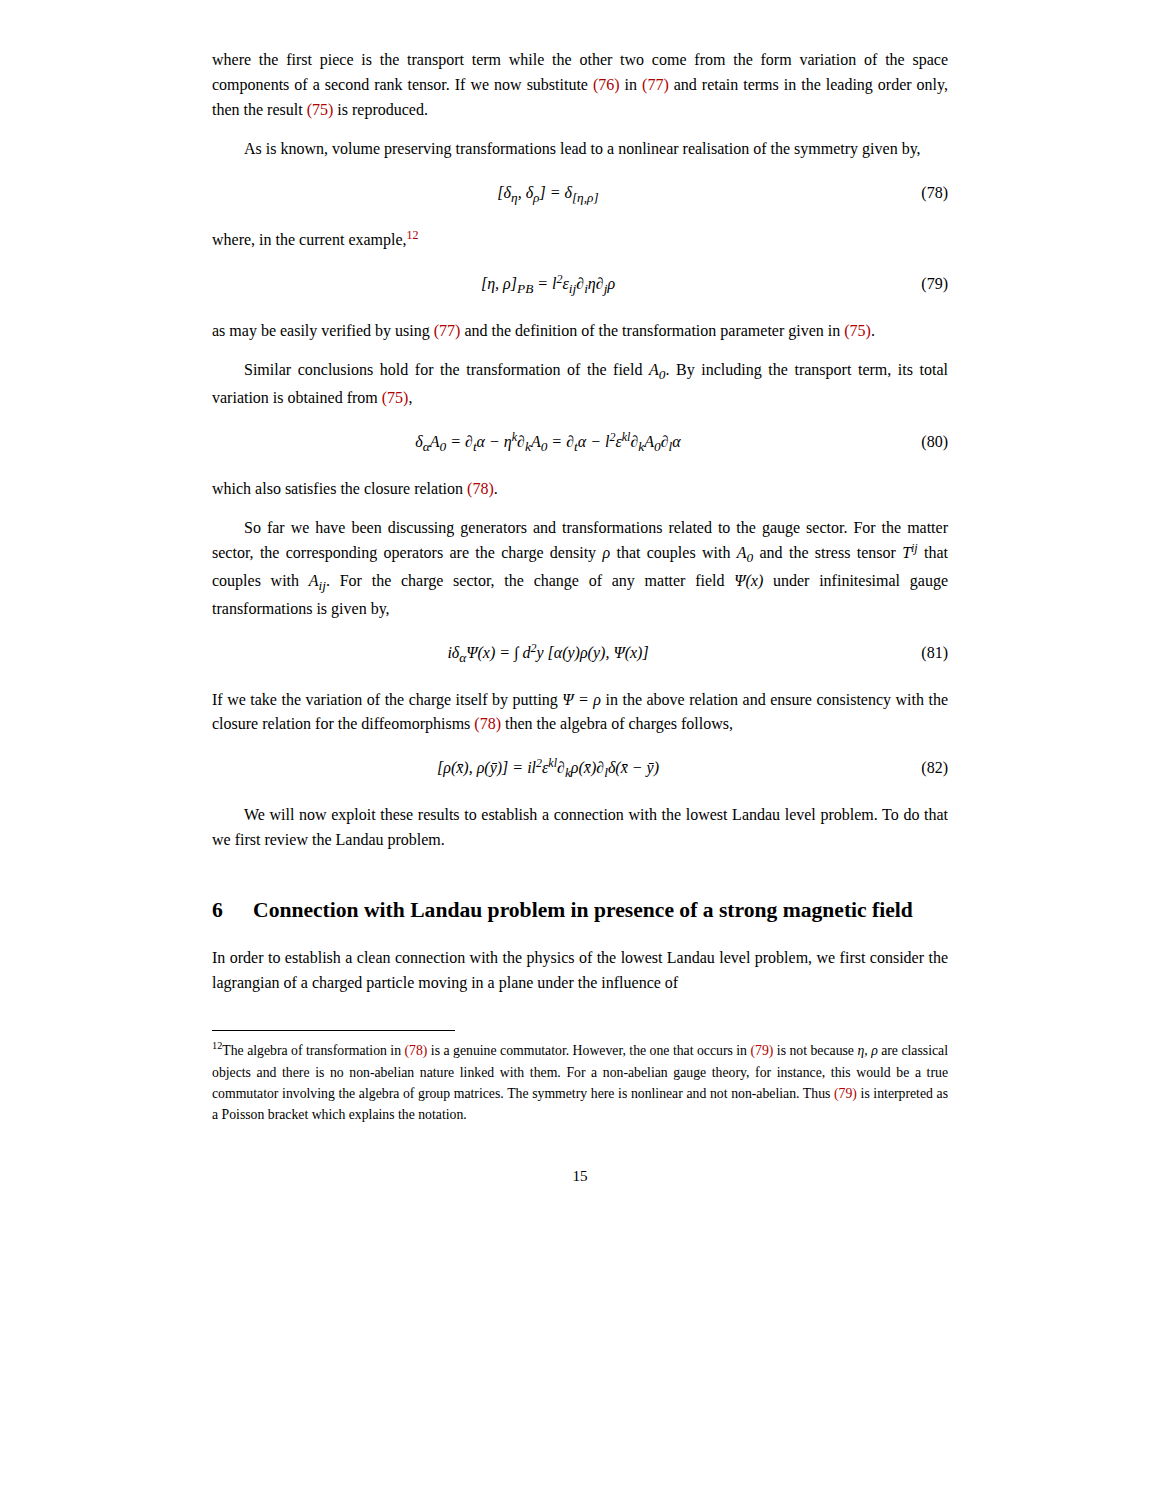where the first piece is the transport term while the other two come from the form variation of the space components of a second rank tensor. If we now substitute (76) in (77) and retain terms in the leading order only, then the result (75) is reproduced.
As is known, volume preserving transformations lead to a nonlinear realisation of the symmetry given by,
[δη, δρ] = δ[η,ρ]
(78)
where, in the current example,12
[η, ρ]PB = l2εij∂iη∂jρ
(79)
as may be easily verified by using (77) and the definition of the transformation parameter given in (75).
Similar conclusions hold for the transformation of the field A0. By including the transport term, its total variation is obtained from (75),
δαA0 = ∂tα − ηk∂kA0 = ∂tα − l2εkl∂kA0∂lα
(80)
which also satisfies the closure relation (78).
So far we have been discussing generators and transformations related to the gauge sector. For the matter sector, the corresponding operators are the charge density ρ that couples with A0 and the stress tensor Tij that couples with Aij. For the charge sector, the change of any matter field Ψ(x) under infinitesimal gauge transformations is given by,
iδαΨ(x) = ∫ d2y [α(y)ρ(y), Ψ(x)]
(81)
If we take the variation of the charge itself by putting Ψ = ρ in the above relation and ensure consistency with the closure relation for the diffeomorphisms (78) then the algebra of charges follows,
[ρ(x̄), ρ(ȳ)] = il2εkl∂kρ(x̄)∂lδ(x̄ − ȳ)
(82)
We will now exploit these results to establish a connection with the lowest Landau level problem. To do that we first review the Landau problem.
6 Connection with Landau problem in presence of a strong magnetic field
In order to establish a clean connection with the physics of the lowest Landau level problem, we first consider the lagrangian of a charged particle moving in a plane under the influence of
12The algebra of transformation in (78) is a genuine commutator. However, the one that occurs in (79) is not because η, ρ are classical objects and there is no non-abelian nature linked with them. For a non-abelian gauge theory, for instance, this would be a true commutator involving the algebra of group matrices. The symmetry here is nonlinear and not non-abelian. Thus (79) is interpreted as a Poisson bracket which explains the notation.
15